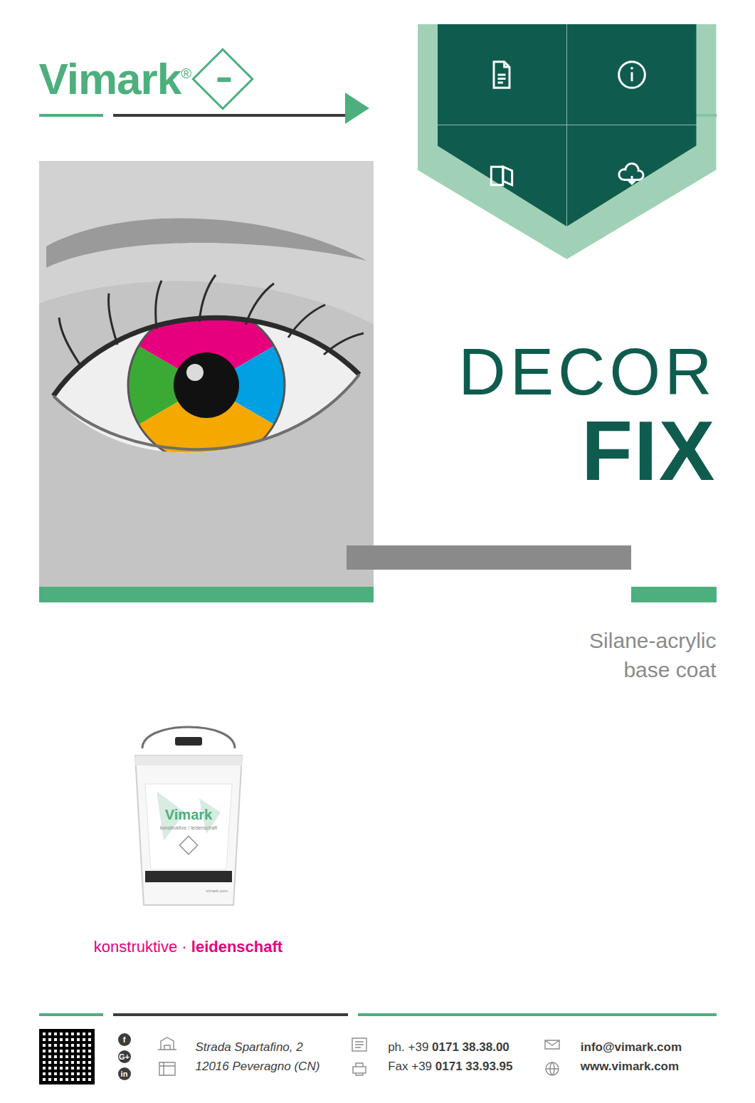Vimark®
▪▪▪
DECOR
FIX
Silane-acrylic
base coat
Vimark konstruktive / leidenschaft vimark.com
konstruktive · leidenschaft
Strada Spartafino, 2
12016 Peveragno (CN)
ph. +39 0171 38.38.00
Fax +39 0171 33.93.95
info@vimark.com
www.vimark.com